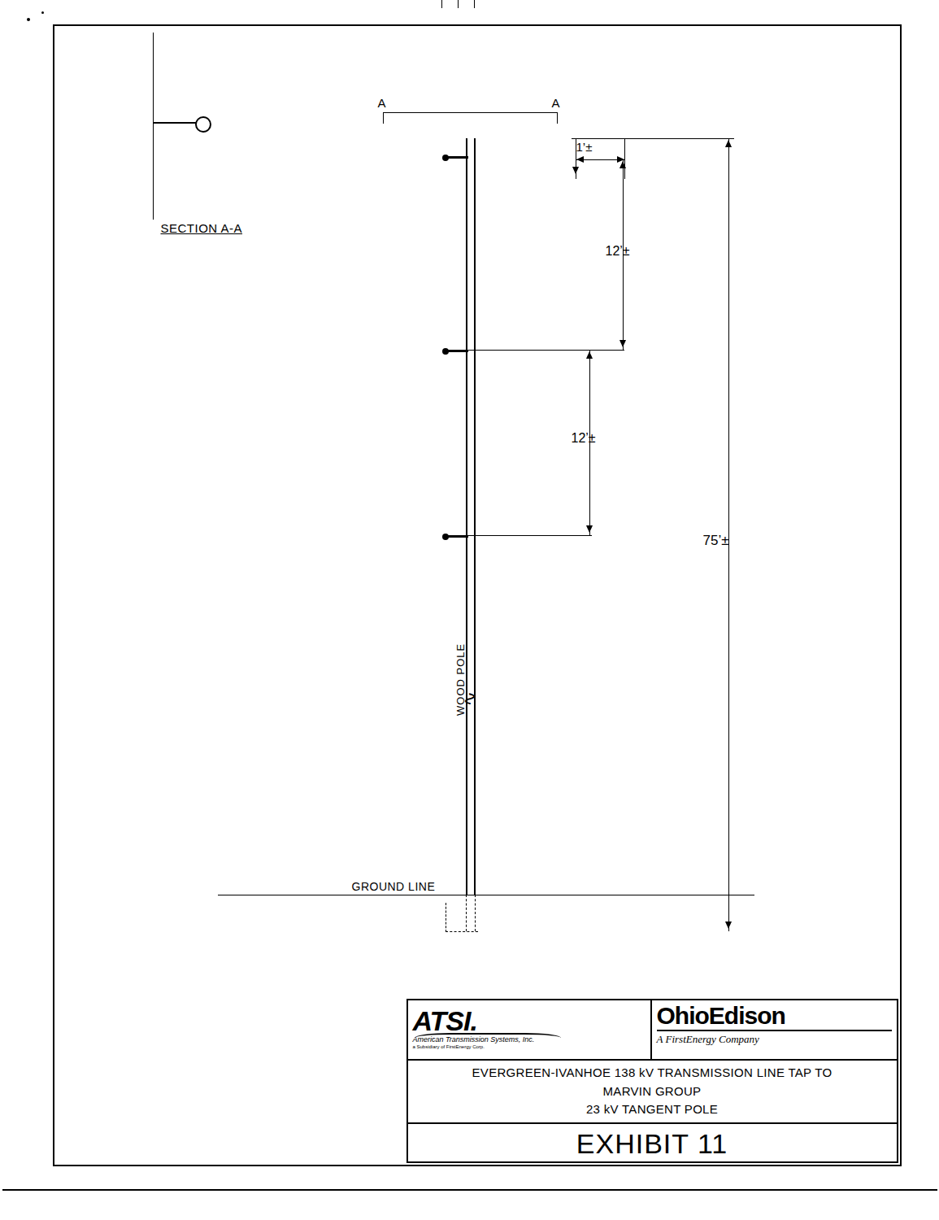SECTION A-A
A
A
∿
WOOD POLE
1’±
12’±
12’±
75’±
GROUND LINE
ATSI.
American Transmission Systems, Inc.
a Subsidiary of FirstEnergy Corp.
OhioEdison
A FirstEnergy Company
EVERGREEN-IVANHOE 138 kV TRANSMISSION LINE TAP TO
MARVIN GROUP
23 kV TANGENT POLE
EXHIBIT 11